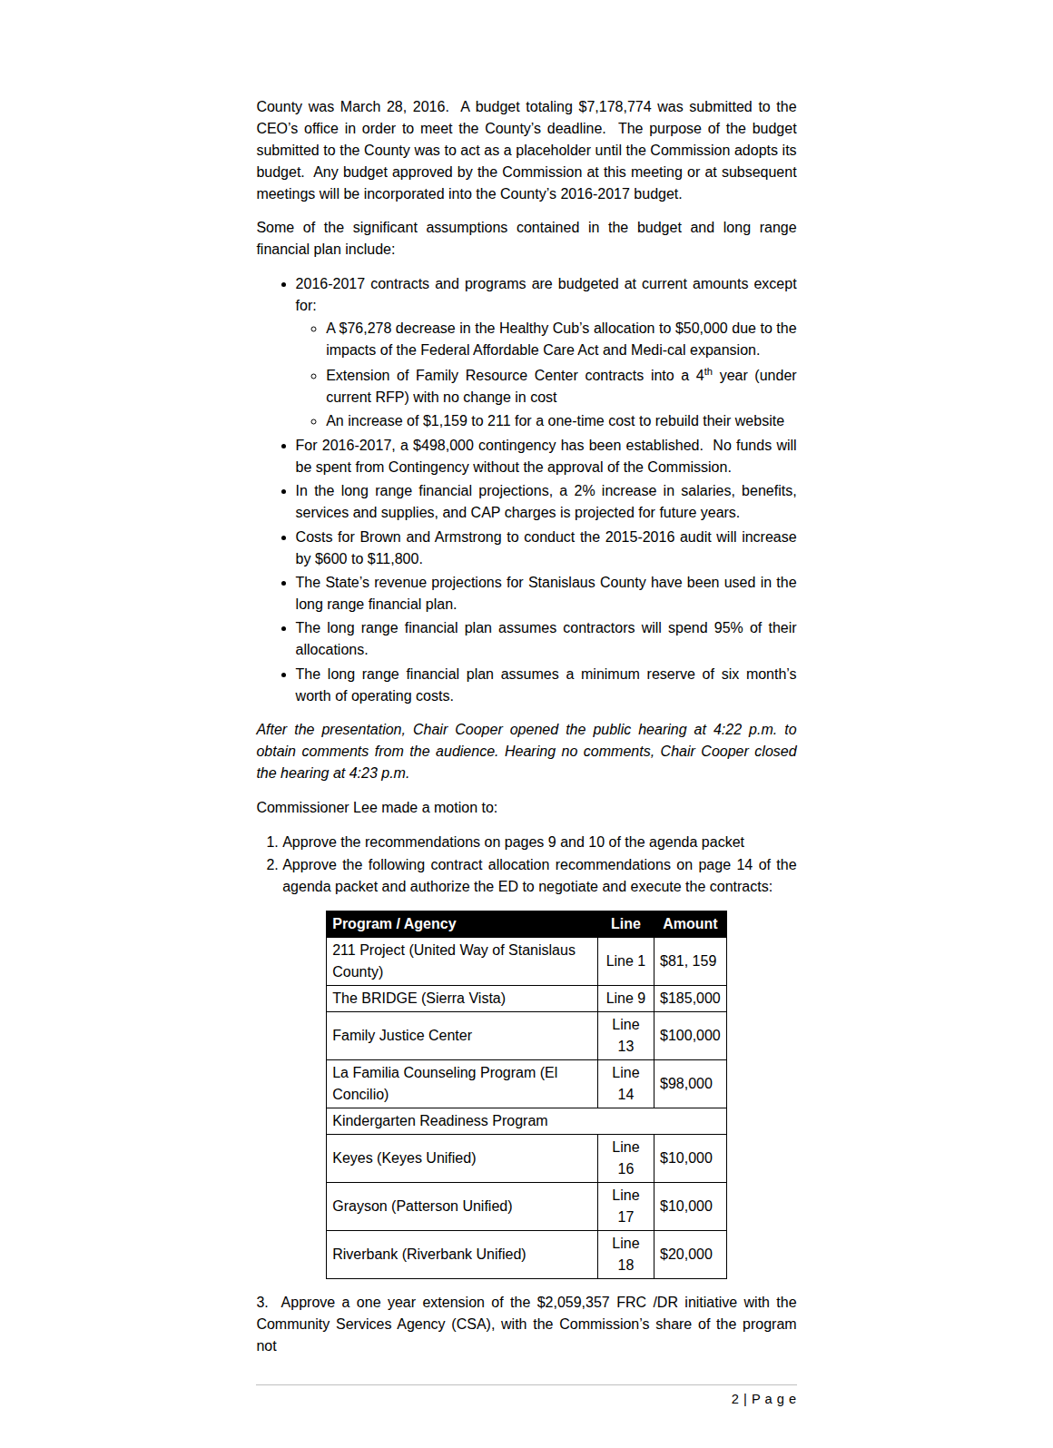County was March 28, 2016. A budget totaling $7,178,774 was submitted to the CEO’s office in order to meet the County’s deadline. The purpose of the budget submitted to the County was to act as a placeholder until the Commission adopts its budget. Any budget approved by the Commission at this meeting or at subsequent meetings will be incorporated into the County’s 2016-2017 budget.
Some of the significant assumptions contained in the budget and long range financial plan include:
2016-2017 contracts and programs are budgeted at current amounts except for:
A $76,278 decrease in the Healthy Cub’s allocation to $50,000 due to the impacts of the Federal Affordable Care Act and Medi-cal expansion.
Extension of Family Resource Center contracts into a 4th year (under current RFP) with no change in cost
An increase of $1,159 to 211 for a one-time cost to rebuild their website
For 2016-2017, a $498,000 contingency has been established. No funds will be spent from Contingency without the approval of the Commission.
In the long range financial projections, a 2% increase in salaries, benefits, services and supplies, and CAP charges is projected for future years.
Costs for Brown and Armstrong to conduct the 2015-2016 audit will increase by $600 to $11,800.
The State’s revenue projections for Stanislaus County have been used in the long range financial plan.
The long range financial plan assumes contractors will spend 95% of their allocations.
The long range financial plan assumes a minimum reserve of six month’s worth of operating costs.
After the presentation, Chair Cooper opened the public hearing at 4:22 p.m. to obtain comments from the audience. Hearing no comments, Chair Cooper closed the hearing at 4:23 p.m.
Commissioner Lee made a motion to:
Approve the recommendations on pages 9 and 10 of the agenda packet
Approve the following contract allocation recommendations on page 14 of the agenda packet and authorize the ED to negotiate and execute the contracts:
| Program / Agency | Line | Amount |
| --- | --- | --- |
| 211 Project (United Way of Stanislaus County) | Line 1 | $81, 159 |
| The BRIDGE (Sierra Vista) | Line 9 | $185,000 |
| Family Justice Center | Line 13 | $100,000 |
| La Familia Counseling Program (El Concilio) | Line 14 | $98,000 |
| Kindergarten Readiness Program |
| Keyes (Keyes Unified) | Line 16 | $10,000 |
| Grayson (Patterson Unified) | Line 17 | $10,000 |
| Riverbank (Riverbank Unified) | Line 18 | $20,000 |
3. Approve a one year extension of the $2,059,357 FRC /DR initiative with the Community Services Agency (CSA), with the Commission’s share of the program not
2 | P a g e